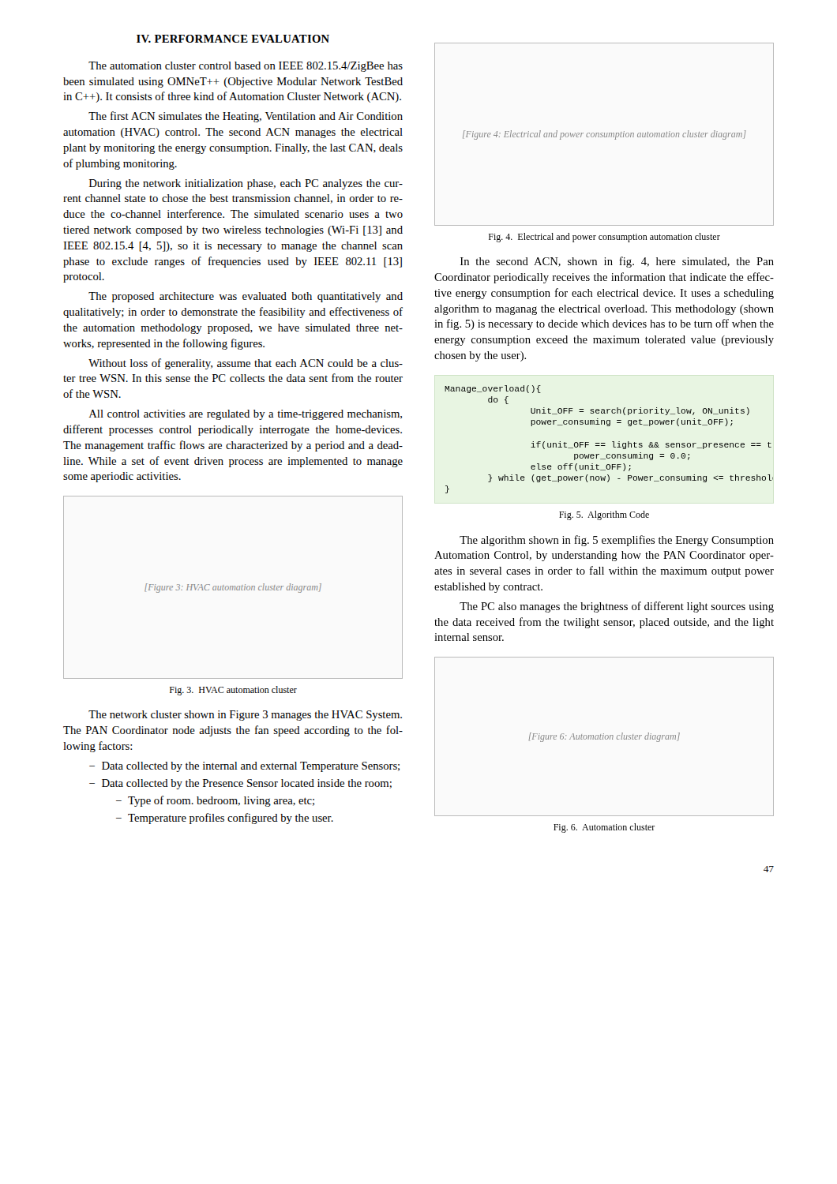IV. PERFORMANCE EVALUATION
The automation cluster control based on IEEE 802.15.4/ZigBee has been simulated using OMNeT++ (Objective Modular Network TestBed in C++). It consists of three kind of Automation Cluster Network (ACN).
The first ACN simulates the Heating, Ventilation and Air Condition automation (HVAC) control. The second ACN manages the electrical plant by monitoring the energy consumption. Finally, the last CAN, deals of plumbing monitoring.
During the network initialization phase, each PC analyzes the current channel state to chose the best transmission channel, in order to reduce the co-channel interference. The simulated scenario uses a two tiered network composed by two wireless technologies (Wi-Fi [13] and IEEE 802.15.4 [4, 5]), so it is necessary to manage the channel scan phase to exclude ranges of frequencies used by IEEE 802.11 [13] protocol.
The proposed architecture was evaluated both quantitatively and qualitatively; in order to demonstrate the feasibility and effectiveness of the automation methodology proposed, we have simulated three networks, represented in the following figures.
Without loss of generality, assume that each ACN could be a cluster tree WSN. In this sense the PC collects the data sent from the router of the WSN.
All control activities are regulated by a time-triggered mechanism, different processes control periodically interrogate the home-devices. The management traffic flows are characterized by a period and a deadline. While a set of event driven process are implemented to manage some aperiodic activities.
[Figure 3: HVAC automation cluster diagram]
Fig. 3. HVAC automation cluster
The network cluster shown in Figure 3 manages the HVAC System. The PAN Coordinator node adjusts the fan speed according to the following factors:
Data collected by the internal and external Temperature Sensors;
Data collected by the Presence Sensor located inside the room;
Type of room. bedroom, living area, etc;
Temperature profiles configured by the user.
[Figure 4: Electrical and power consumption automation cluster diagram]
Fig. 4. Electrical and power consumption automation cluster
In the second ACN, shown in fig. 4, here simulated, the Pan Coordinator periodically receives the information that indicate the effective energy consumption for each electrical device. It uses a scheduling algorithm to maganag the electrical overload. This methodology (shown in fig. 5) is necessary to decide which devices has to be turn off when the energy consumption exceed the maximum tolerated value (previously chosen by the user).
Manage_overload(){ do { Unit_OFF = search(priority_low, ON_units) power_consuming = get_power(unit_OFF); if(unit_OFF == lights && sensor_presence == true) power_consuming = 0.0; else off(unit_OFF); } while (get_power(now) - Power_consuming <= threshold) }
Fig. 5. Algorithm Code
The algorithm shown in fig. 5 exemplifies the Energy Consumption Automation Control, by understanding how the PAN Coordinator operates in several cases in order to fall within the maximum output power established by contract.
The PC also manages the brightness of different light sources using the data received from the twilight sensor, placed outside, and the light internal sensor.
[Figure 6: Automation cluster diagram]
Fig. 6. Automation cluster
47